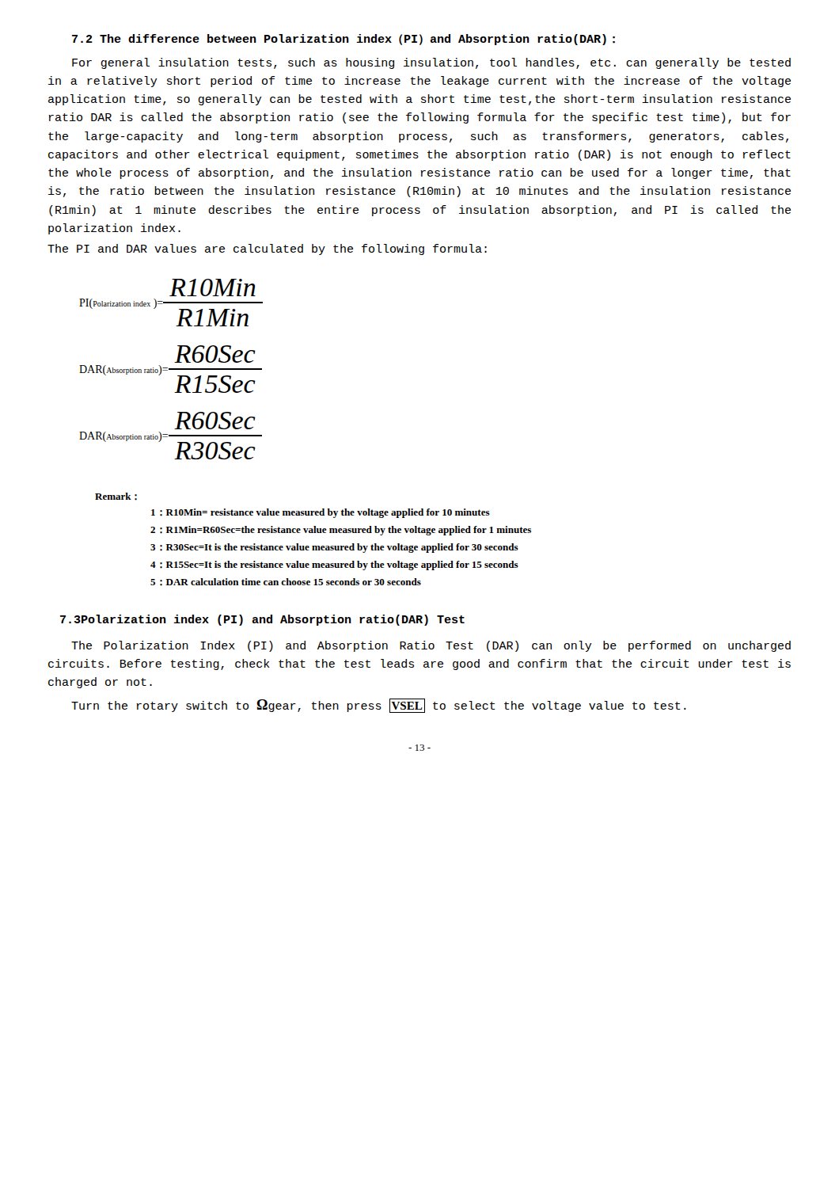7.2 The difference between Polarization index（PI）and Absorption ratio(DAR)：
For general insulation tests, such as housing insulation, tool handles, etc. can generally be tested in a relatively short period of time to increase the leakage current with the increase of the voltage application time, so generally can be tested with a short time test,the short-term insulation resistance ratio DAR is called the absorption ratio (see the following formula for the specific test time), but for the large-capacity and long-term absorption process, such as transformers, generators, cables, capacitors and other electrical equipment, sometimes the absorption ratio (DAR) is not enough to reflect the whole process of absorption, and the insulation resistance ratio can be used for a longer time, that is, the ratio between the insulation resistance (R10min) at 10 minutes and the insulation resistance (R1min) at 1 minute describes the entire process of insulation absorption, and PI is called the polarization index.
The PI and DAR values are calculated by the following formula:
| PI( Polarization index )= | R10Min R1Min |
| DAR( Absorption ratio )= | R60Sec R15Sec |
| DAR( Absorption ratio )= | R60Sec R30Sec |
Remark：
1：R10Min= resistance value measured by the voltage applied for 10 minutes
2：R1Min=R60Sec=the resistance value measured by the voltage applied for 1 minutes
3：R30Sec=It is the resistance value measured by the voltage applied for 30 seconds
4：R15Sec=It is the resistance value measured by the voltage applied for 15 seconds
5：DAR calculation time can choose 15 seconds or 30 seconds
7.3Polarization index (PI) and Absorption ratio(DAR) Test
The Polarization Index (PI) and Absorption Ratio Test (DAR) can only be performed on uncharged circuits. Before testing, check that the test leads are good and confirm that the circuit under test is charged or not.
Turn the rotary switch to Ωgear, then press VSEL to select the voltage value to test.
- 13 -